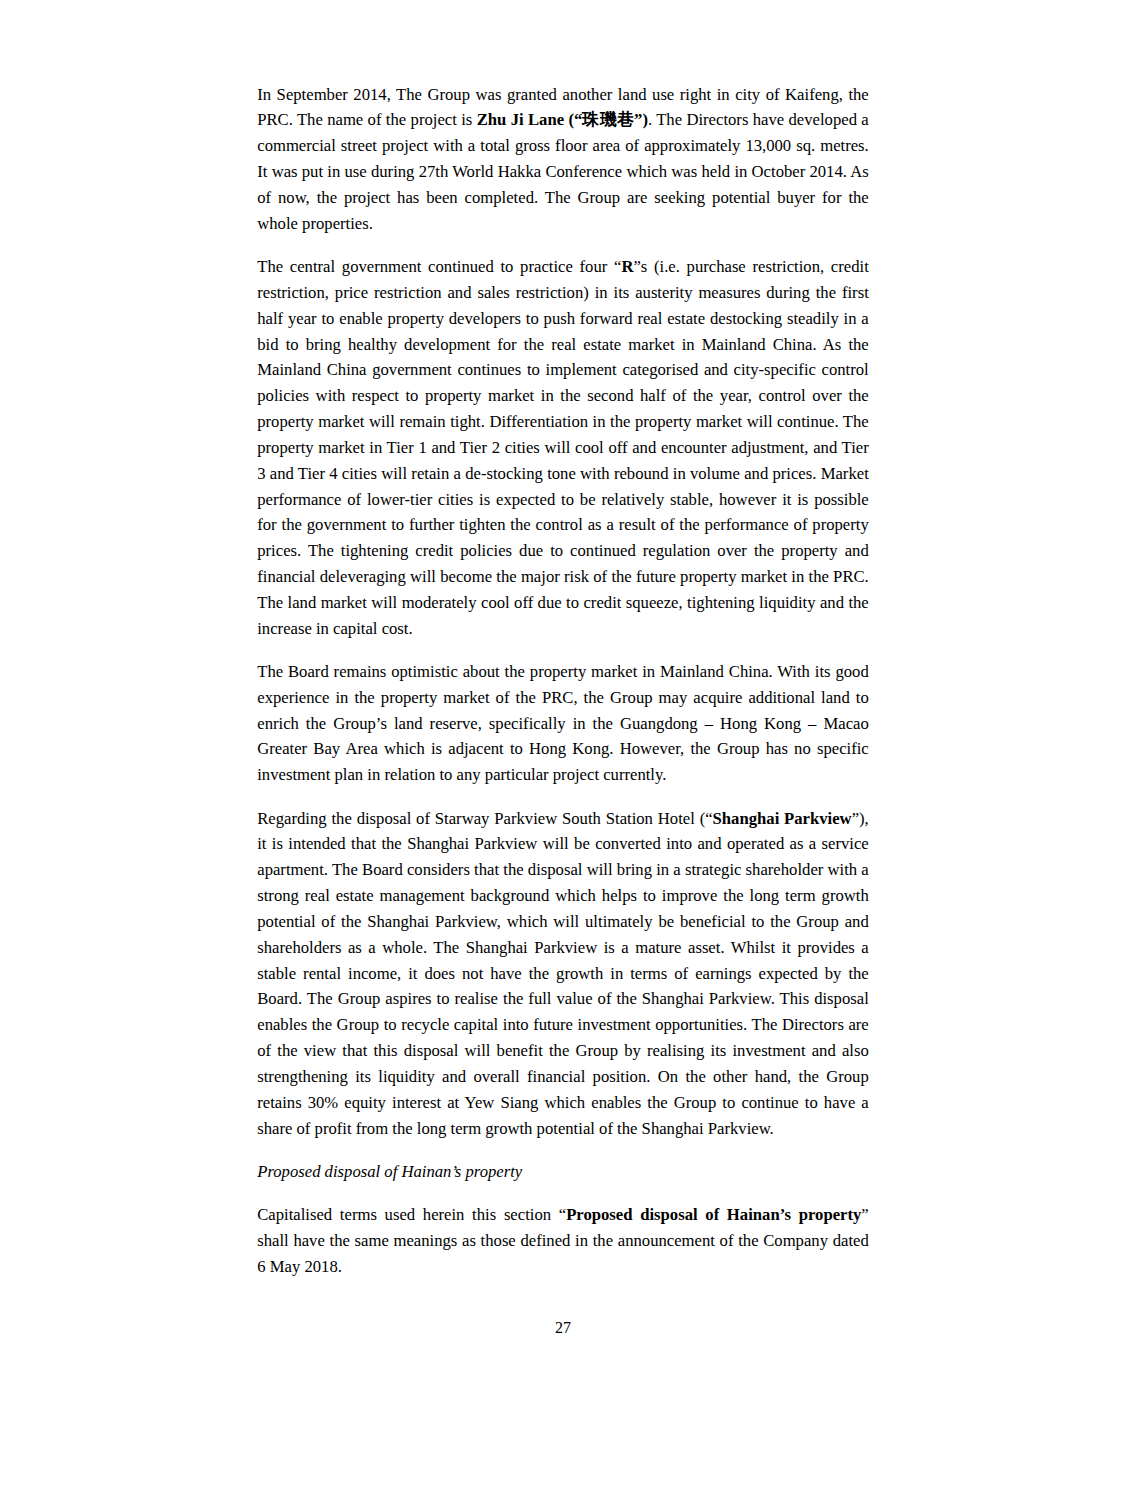In September 2014, The Group was granted another land use right in city of Kaifeng, the PRC. The name of the project is Zhu Ji Lane (“珠璣巷”). The Directors have developed a commercial street project with a total gross floor area of approximately 13,000 sq. metres. It was put in use during 27th World Hakka Conference which was held in October 2014. As of now, the project has been completed. The Group are seeking potential buyer for the whole properties.
The central government continued to practice four “R”s (i.e. purchase restriction, credit restriction, price restriction and sales restriction) in its austerity measures during the first half year to enable property developers to push forward real estate destocking steadily in a bid to bring healthy development for the real estate market in Mainland China. As the Mainland China government continues to implement categorised and city-specific control policies with respect to property market in the second half of the year, control over the property market will remain tight. Differentiation in the property market will continue. The property market in Tier 1 and Tier 2 cities will cool off and encounter adjustment, and Tier 3 and Tier 4 cities will retain a de-stocking tone with rebound in volume and prices. Market performance of lower-tier cities is expected to be relatively stable, however it is possible for the government to further tighten the control as a result of the performance of property prices. The tightening credit policies due to continued regulation over the property and financial deleveraging will become the major risk of the future property market in the PRC. The land market will moderately cool off due to credit squeeze, tightening liquidity and the increase in capital cost.
The Board remains optimistic about the property market in Mainland China. With its good experience in the property market of the PRC, the Group may acquire additional land to enrich the Group’s land reserve, specifically in the Guangdong – Hong Kong – Macao Greater Bay Area which is adjacent to Hong Kong. However, the Group has no specific investment plan in relation to any particular project currently.
Regarding the disposal of Starway Parkview South Station Hotel (“Shanghai Parkview”), it is intended that the Shanghai Parkview will be converted into and operated as a service apartment. The Board considers that the disposal will bring in a strategic shareholder with a strong real estate management background which helps to improve the long term growth potential of the Shanghai Parkview, which will ultimately be beneficial to the Group and shareholders as a whole. The Shanghai Parkview is a mature asset. Whilst it provides a stable rental income, it does not have the growth in terms of earnings expected by the Board. The Group aspires to realise the full value of the Shanghai Parkview. This disposal enables the Group to recycle capital into future investment opportunities. The Directors are of the view that this disposal will benefit the Group by realising its investment and also strengthening its liquidity and overall financial position. On the other hand, the Group retains 30% equity interest at Yew Siang which enables the Group to continue to have a share of profit from the long term growth potential of the Shanghai Parkview.
Proposed disposal of Hainan’s property
Capitalised terms used herein this section “Proposed disposal of Hainan’s property” shall have the same meanings as those defined in the announcement of the Company dated 6 May 2018.
27